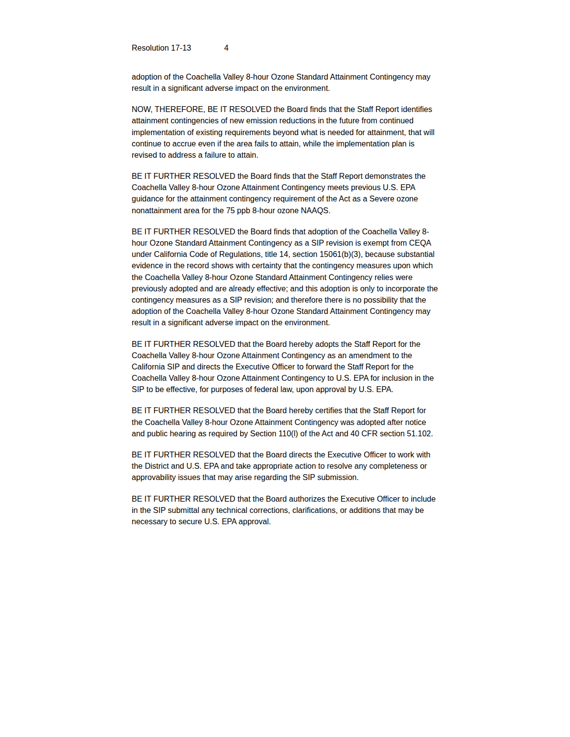Resolution 17-13 4
adoption of the Coachella Valley 8-hour Ozone Standard Attainment Contingency may result in a significant adverse impact on the environment.
NOW, THEREFORE, BE IT RESOLVED the Board finds that the Staff Report identifies attainment contingencies of new emission reductions in the future from continued implementation of existing requirements beyond what is needed for attainment, that will continue to accrue even if the area fails to attain, while the implementation plan is revised to address a failure to attain.
BE IT FURTHER RESOLVED the Board finds that the Staff Report demonstrates the Coachella Valley 8-hour Ozone Attainment Contingency meets previous U.S. EPA guidance for the attainment contingency requirement of the Act as a Severe ozone nonattainment area for the 75 ppb 8-hour ozone NAAQS.
BE IT FURTHER RESOLVED the Board finds that adoption of the Coachella Valley 8-hour Ozone Standard Attainment Contingency as a SIP revision is exempt from CEQA under California Code of Regulations, title 14, section 15061(b)(3), because substantial evidence in the record shows with certainty that the contingency measures upon which the Coachella Valley 8-hour Ozone Standard Attainment Contingency relies were previously adopted and are already effective; and this adoption is only to incorporate the contingency measures as a SIP revision; and therefore there is no possibility that the adoption of the Coachella Valley 8-hour Ozone Standard Attainment Contingency may result in a significant adverse impact on the environment.
BE IT FURTHER RESOLVED that the Board hereby adopts the Staff Report for the Coachella Valley 8-hour Ozone Attainment Contingency as an amendment to the California SIP and directs the Executive Officer to forward the Staff Report for the Coachella Valley 8-hour Ozone Attainment Contingency to U.S. EPA for inclusion in the SIP to be effective, for purposes of federal law, upon approval by U.S. EPA.
BE IT FURTHER RESOLVED that the Board hereby certifies that the Staff Report for the Coachella Valley 8-hour Ozone Attainment Contingency was adopted after notice and public hearing as required by Section 110(l) of the Act and 40 CFR section 51.102.
BE IT FURTHER RESOLVED that the Board directs the Executive Officer to work with the District and U.S. EPA and take appropriate action to resolve any completeness or approvability issues that may arise regarding the SIP submission.
BE IT FURTHER RESOLVED that the Board authorizes the Executive Officer to include in the SIP submittal any technical corrections, clarifications, or additions that may be necessary to secure U.S. EPA approval.